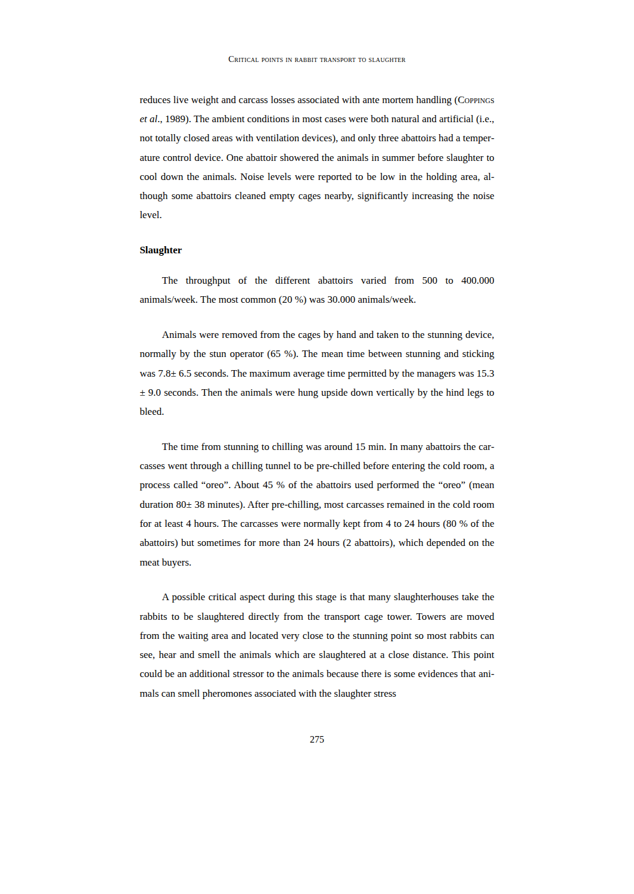Critical points in rabbit transport to slaughter
reduces live weight and carcass losses associated with ante mortem handling (Coppings et al., 1989). The ambient conditions in most cases were both natural and artificial (i.e., not totally closed areas with ventilation devices), and only three abattoirs had a temperature control device. One abattoir showered the animals in summer before slaughter to cool down the animals. Noise levels were reported to be low in the holding area, although some abattoirs cleaned empty cages nearby, significantly increasing the noise level.
Slaughter
The throughput of the different abattoirs varied from 500 to 400.000 animals/week. The most common (20 %) was 30.000 animals/week.
Animals were removed from the cages by hand and taken to the stunning device, normally by the stun operator (65 %). The mean time between stunning and sticking was 7.8± 6.5 seconds. The maximum average time permitted by the managers was 15.3 ± 9.0 seconds. Then the animals were hung upside down vertically by the hind legs to bleed.
The time from stunning to chilling was around 15 min. In many abattoirs the carcasses went through a chilling tunnel to be pre-chilled before entering the cold room, a process called “oreo”. About 45 % of the abattoirs used performed the “oreo” (mean duration 80± 38 minutes). After pre-chilling, most carcasses remained in the cold room for at least 4 hours. The carcasses were normally kept from 4 to 24 hours (80 % of the abattoirs) but sometimes for more than 24 hours (2 abattoirs), which depended on the meat buyers.
A possible critical aspect during this stage is that many slaughterhouses take the rabbits to be slaughtered directly from the transport cage tower. Towers are moved from the waiting area and located very close to the stunning point so most rabbits can see, hear and smell the animals which are slaughtered at a close distance. This point could be an additional stressor to the animals because there is some evidences that animals can smell pheromones associated with the slaughter stress
275